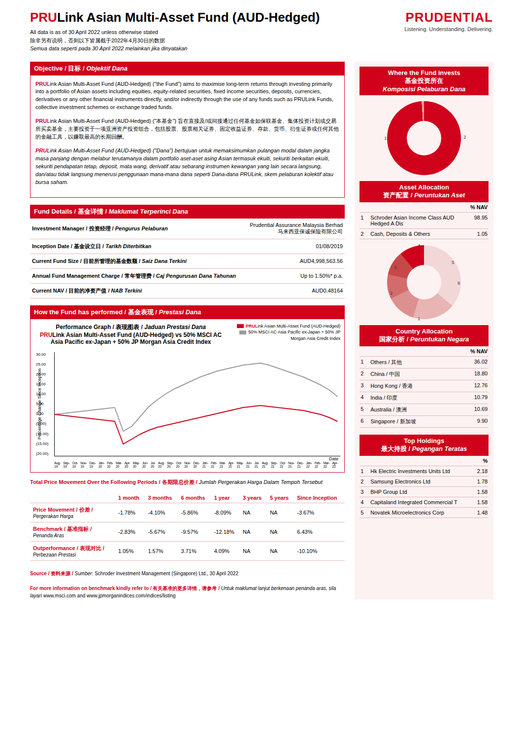PRULink Asian Multi-Asset Fund (AUD-Hedged)
All data is as of 30 April 2022 unless otherwise stated
除非另有说明，否则以下皆属截于2022年4月30日的数据
Semua data seperti pada 30 April 2022 melainkan jika dinyatakan
PRUDENTIAL
Listening. Understanding. Delivering.
Objective / 目标 / Objektif Dana
PRULink Asian Multi-Asset Fund (AUD-Hedged) ("the Fund") aims to maximise long-term returns through investing primarily into a portfolio of Asian assets including equities, equity-related securities, fixed income securities, deposits, currencies, derivatives or any other financial instruments directly, and/or indirectly through the use of any funds such as PRULink Funds, collective investment schemes or exchange traded funds.
PRULink Asian Multi-Asset Fund (AUD-Hedged) ("本基金") 旨在直接及/或间接通过任何基金如保联基金、集体投资计划或交易所买卖基金，主要投资于一项亚洲资产投资组合，包括股票、股票相关证券、固定收益证券、存款、货币、衍生证券或任何其他的金融工具，以赚取最高的长期回酬。
PRULink Asian Multi-Asset Fund (AUD-Hedged) ("Dana") bertujuan untuk memaksimumkan pulangan modal dalam jangka masa panjang dengan melabur terutamanya dalam portfolio aset-aset asing Asian termasuk ekuiti, sekuriti berkaitan ekuiti, sekuriti pendapatan tetap, deposit, mata wang, derivatif atau sebarang instrumen kewangan yang lain secara langsung, dan/atau tidak langsung menerusi penggunaan mana-mana dana seperti Dana-dana PRULink, skem pelaburan kolektif atau bursa saham.
Fund Details / 基金详情 / Maklumat Terperinci Dana
| Investment Manager / 投资经理 / Pengurus Pelaburan | Prudential Assurance Malaysia Berhad 马来西亚保诚保险有限公司 |
| Inception Date / 基金设立日 / Tarikh Diterbitkan | 01/08/2019 |
| Current Fund Size / 目前所管理的基金数额 / Saiz Dana Terkini | AUD4,998,563.56 |
| Annual Fund Management Charge / 常年管理费 / Caj Pengurusan Dana Tahunan | Up to 1.50%* p.a. |
| Current NAV / 目前的净资产值 / NAB Terkini | AUD0.48164 |
How the Fund has performed / 基金表现 / Prestasi Dana
Performance Graph / 表现图表 / Jaduan Prestasi Dana
PRULink Asian Multi-Asset Fund (AUD-Hedged) vs 50% MSCI AC Asia Pacific ex-Japan + 50% JP Morgan Asia Credit Index
PRULink Asian Multi-Asset Fund (AUD-Hedged)
50% MSCI AC Asia Pacific ex-Japan + 50% JP Morgan Asia Credit Index
Percentage Change Since Inception
30.00 25.00 20.00 15.00 10.00 5.00 0.00 (5.00) (10.00) (15.00) (20.00)
Date
Aug-19 Sep-19 Oct-19 Nov-19 Dec-19 Jan-20 Feb-20 Mar-20 Apr-20 May-20 Jun-20 Jul-20 Aug-20 Sep-20 Oct-20 Nov-20 Dec-20 Jan-21 Feb-21 Mar-21 Apr-21 May-21 Jun-21 Jul-21 Aug-21 Sep-21 Oct-21 Nov-21 Dec-21 Jan-22 Feb-22 Mar-22 Apr-22
Total Price Movement Over the Following Periods / 各期限总价差 / Jumlah Pergerakan Harga Dalam Tempoh Tersebut
| | 1 month | 3 months | 6 months | 1 year | 3 years | 5 years | Since Inception |
| --- | --- | --- | --- | --- | --- | --- | --- |
| Price Movement / 价差 / Pergerakan Harga | -1.78% | -4.10% | -5.86% | -8.09% | NA | NA | -3.67% |
| Benchmark / 基准指标 / Penanda Aras | -2.83% | -5.67% | -9.57% | -12.18% | NA | NA | 6.43% |
| Outperformance / 表现对比 / Perbezaan Prestasi | 1.05% | 1.57% | 3.71% | 4.09% | NA | NA | -10.10% |
Source / 资料来源 / Sumber: Schroder Investment Management (Singapore) Ltd., 30 April 2022
For more information on benchmark kindly refer to / 有关基准的更多详情，请参考 / Untuk maklumat lanjut berkenaan penanda aras, sila layari www.msci.com and www.jpmorganindices.com/indices/listing
Where the Fund invests
基金投资所在
Komposisi Pelaburan Dana
1 2
Asset Allocation
资产配置 / Peruntukan Aset
| % NAV |
| --- |
| 1 | Schroder Asian Income Class AUD Hedged A Dis | 98.95 |
| 2 | Cash, Deposits & Others | 1.05 |
1 2 3 4 5 6
Country Allocation
国家分析 / Peruntukan Negara
| % NAV |
| --- |
| 1 | Others / 其他 | 36.02 |
| 2 | China / 中国 | 18.80 |
| 3 | Hong Kong / 香港 | 12.76 |
| 4 | India / 印度 | 10.79 |
| 5 | Australia / 澳洲 | 10.69 |
| 6 | Singapore / 新加坡 | 9.90 |
Top Holdings
最大持股 / Pegangan Teratas
| % |
| --- |
| 1 | Hk Electric Investments Units Ltd | 2.18 |
| 2 | Samsung Electronics Ltd | 1.78 |
| 3 | BHP Group Ltd | 1.58 |
| 4 | Capitaland Integrated Commercial T | 1.58 |
| 5 | Novatek Microelectronics Corp | 1.48 |